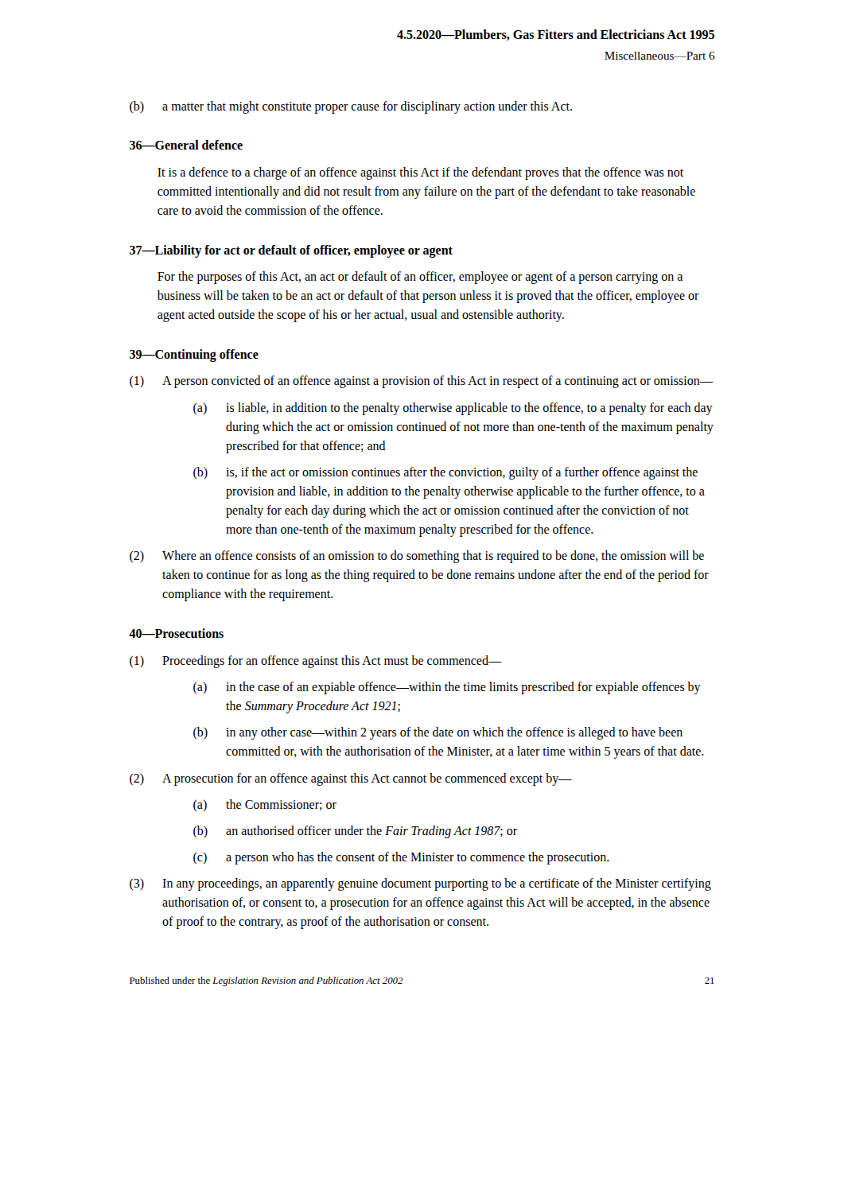4.5.2020—Plumbers, Gas Fitters and Electricians Act 1995
Miscellaneous—Part 6
(b) a matter that might constitute proper cause for disciplinary action under this Act.
36—General defence
It is a defence to a charge of an offence against this Act if the defendant proves that the offence was not committed intentionally and did not result from any failure on the part of the defendant to take reasonable care to avoid the commission of the offence.
37—Liability for act or default of officer, employee or agent
For the purposes of this Act, an act or default of an officer, employee or agent of a person carrying on a business will be taken to be an act or default of that person unless it is proved that the officer, employee or agent acted outside the scope of his or her actual, usual and ostensible authority.
39—Continuing offence
(1) A person convicted of an offence against a provision of this Act in respect of a continuing act or omission—
(a) is liable, in addition to the penalty otherwise applicable to the offence, to a penalty for each day during which the act or omission continued of not more than one-tenth of the maximum penalty prescribed for that offence; and
(b) is, if the act or omission continues after the conviction, guilty of a further offence against the provision and liable, in addition to the penalty otherwise applicable to the further offence, to a penalty for each day during which the act or omission continued after the conviction of not more than one-tenth of the maximum penalty prescribed for the offence.
(2) Where an offence consists of an omission to do something that is required to be done, the omission will be taken to continue for as long as the thing required to be done remains undone after the end of the period for compliance with the requirement.
40—Prosecutions
(1) Proceedings for an offence against this Act must be commenced—
(a) in the case of an expiable offence—within the time limits prescribed for expiable offences by the Summary Procedure Act 1921;
(b) in any other case—within 2 years of the date on which the offence is alleged to have been committed or, with the authorisation of the Minister, at a later time within 5 years of that date.
(2) A prosecution for an offence against this Act cannot be commenced except by—
(a) the Commissioner; or
(b) an authorised officer under the Fair Trading Act 1987; or
(c) a person who has the consent of the Minister to commence the prosecution.
(3) In any proceedings, an apparently genuine document purporting to be a certificate of the Minister certifying authorisation of, or consent to, a prosecution for an offence against this Act will be accepted, in the absence of proof to the contrary, as proof of the authorisation or consent.
Published under the Legislation Revision and Publication Act 2002 21